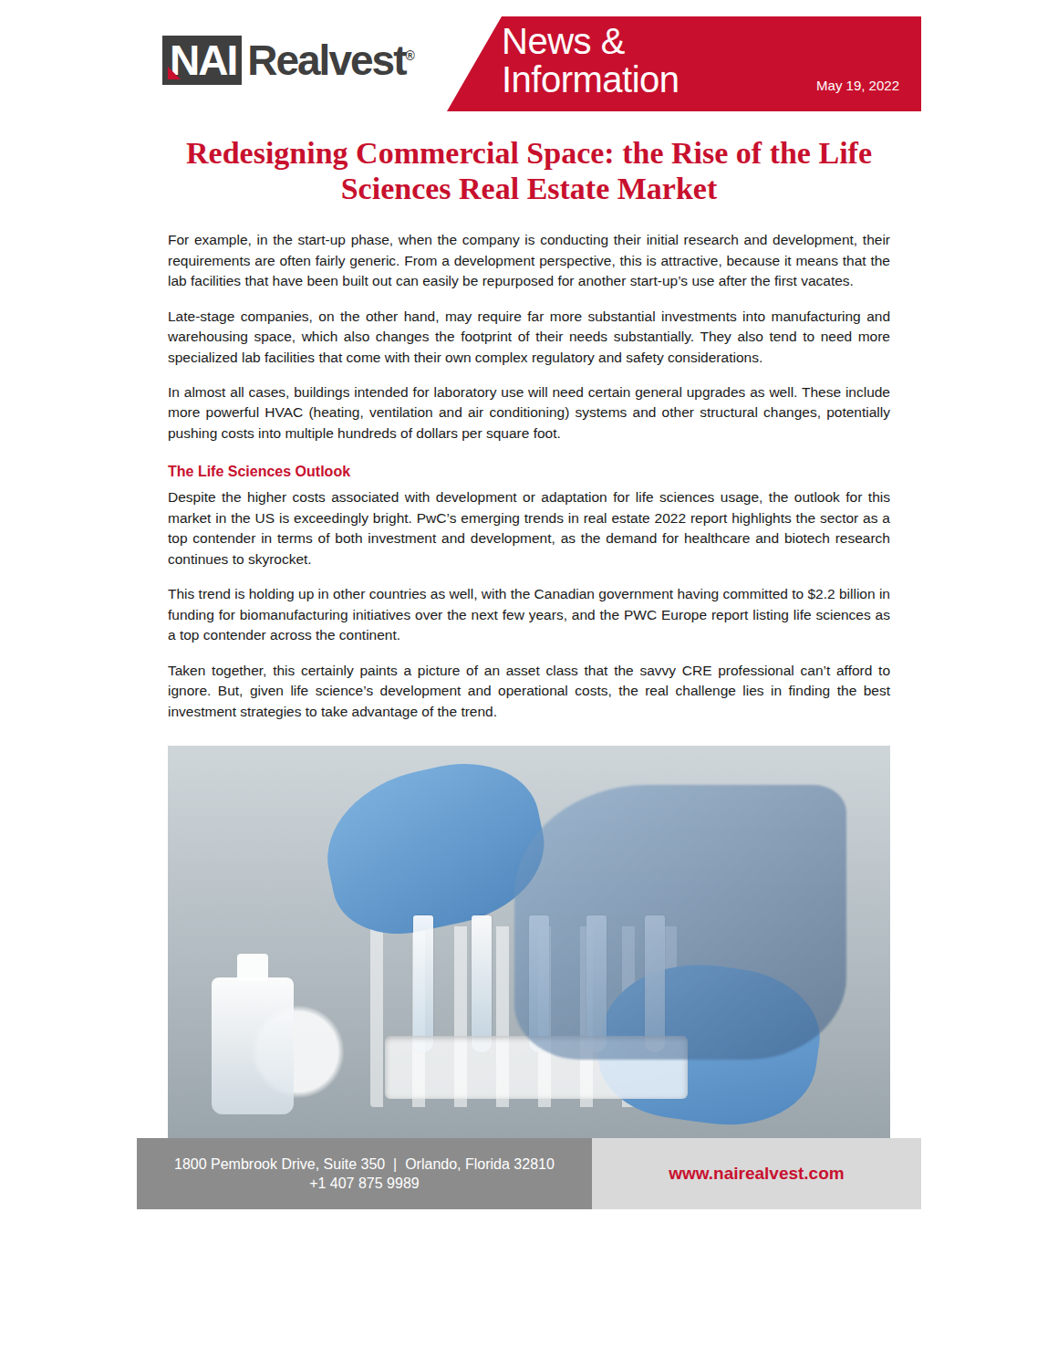NAI Realvest®
News &
Information
May 19, 2022
Redesigning Commercial Space: the Rise of the Life Sciences Real Estate Market
For example, in the start-up phase, when the company is conducting their initial research and development, their requirements are often fairly generic. From a development perspective, this is attractive, because it means that the lab facilities that have been built out can easily be repurposed for another start-up’s use after the first vacates.
Late-stage companies, on the other hand, may require far more substantial investments into manufacturing and warehousing space, which also changes the footprint of their needs substantially. They also tend to need more specialized lab facilities that come with their own complex regulatory and safety considerations.
In almost all cases, buildings intended for laboratory use will need certain general upgrades as well. These include more powerful HVAC (heating, ventilation and air conditioning) systems and other structural changes, potentially pushing costs into multiple hundreds of dollars per square foot.
The Life Sciences Outlook
Despite the higher costs associated with development or adaptation for life sciences usage, the outlook for this market in the US is exceedingly bright. PwC’s emerging trends in real estate 2022 report highlights the sector as a top contender in terms of both investment and development, as the demand for healthcare and biotech research continues to skyrocket.
This trend is holding up in other countries as well, with the Canadian government having committed to $2.2 billion in funding for biomanufacturing initiatives over the next few years, and the PWC Europe report listing life sciences as a top contender across the continent.
Taken together, this certainly paints a picture of an asset class that the savvy CRE professional can’t afford to ignore. But, given life science’s development and operational costs, the real challenge lies in finding the best investment strategies to take advantage of the trend.
1800 Pembrook Drive, Suite 350 | Orlando, Florida 32810
+1 407 875 9989
www.nairealvest.com